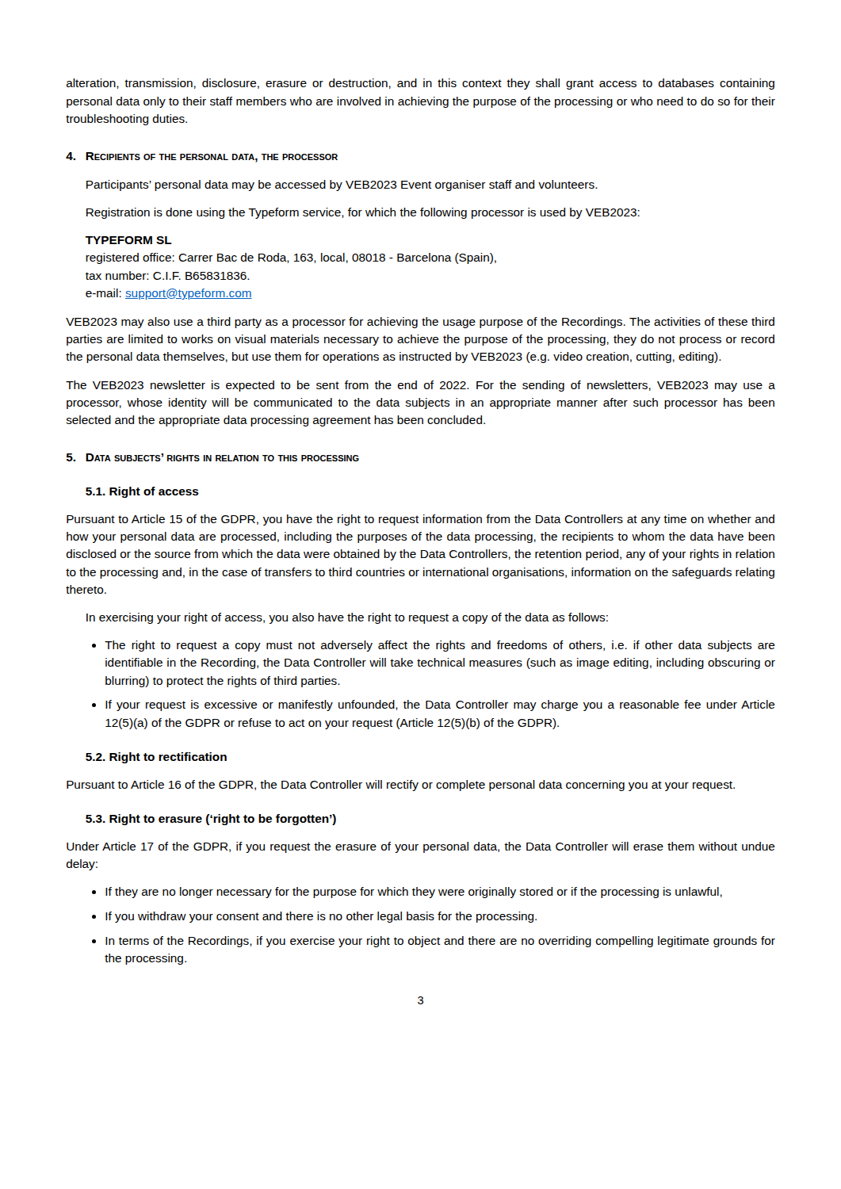alteration, transmission, disclosure, erasure or destruction, and in this context they shall grant access to databases containing personal data only to their staff members who are involved in achieving the purpose of the processing or who need to do so for their troubleshooting duties.
4. Recipients of the personal data, the processor
Participants’ personal data may be accessed by VEB2023 Event organiser staff and volunteers.
Registration is done using the Typeform service, for which the following processor is used by VEB2023:
TYPEFORM SL
registered office: Carrer Bac de Roda, 163, local, 08018 - Barcelona (Spain),
tax number: C.I.F. B65831836.
e-mail: support@typeform.com
VEB2023 may also use a third party as a processor for achieving the usage purpose of the Recordings. The activities of these third parties are limited to works on visual materials necessary to achieve the purpose of the processing, they do not process or record the personal data themselves, but use them for operations as instructed by VEB2023 (e.g. video creation, cutting, editing).
The VEB2023 newsletter is expected to be sent from the end of 2022. For the sending of newsletters, VEB2023 may use a processor, whose identity will be communicated to the data subjects in an appropriate manner after such processor has been selected and the appropriate data processing agreement has been concluded.
5. Data subjects’ rights in relation to this processing
5.1. Right of access
Pursuant to Article 15 of the GDPR, you have the right to request information from the Data Controllers at any time on whether and how your personal data are processed, including the purposes of the data processing, the recipients to whom the data have been disclosed or the source from which the data were obtained by the Data Controllers, the retention period, any of your rights in relation to the processing and, in the case of transfers to third countries or international organisations, information on the safeguards relating thereto.
In exercising your right of access, you also have the right to request a copy of the data as follows:
The right to request a copy must not adversely affect the rights and freedoms of others, i.e. if other data subjects are identifiable in the Recording, the Data Controller will take technical measures (such as image editing, including obscuring or blurring) to protect the rights of third parties.
If your request is excessive or manifestly unfounded, the Data Controller may charge you a reasonable fee under Article 12(5)(a) of the GDPR or refuse to act on your request (Article 12(5)(b) of the GDPR).
5.2. Right to rectification
Pursuant to Article 16 of the GDPR, the Data Controller will rectify or complete personal data concerning you at your request.
5.3. Right to erasure (‘right to be forgotten’)
Under Article 17 of the GDPR, if you request the erasure of your personal data, the Data Controller will erase them without undue delay:
If they are no longer necessary for the purpose for which they were originally stored or if the processing is unlawful,
If you withdraw your consent and there is no other legal basis for the processing.
In terms of the Recordings, if you exercise your right to object and there are no overriding compelling legitimate grounds for the processing.
3